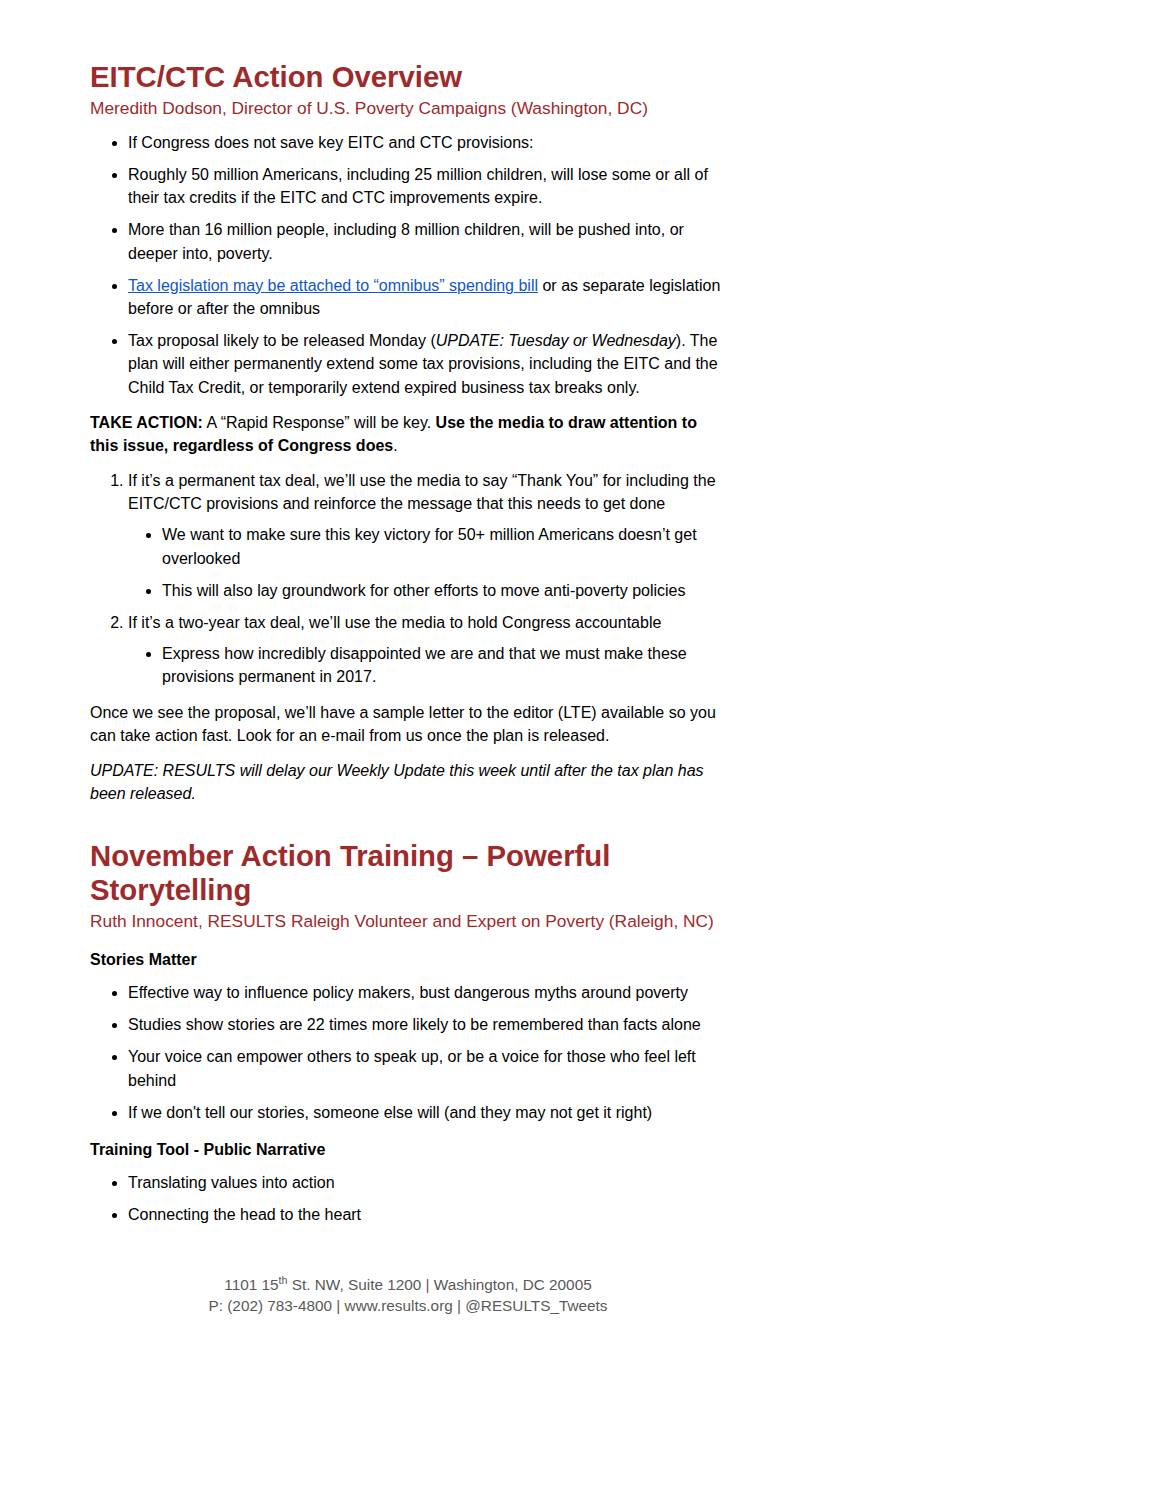EITC/CTC Action Overview
Meredith Dodson, Director of U.S. Poverty Campaigns (Washington, DC)
If Congress does not save key EITC and CTC provisions:
Roughly 50 million Americans, including 25 million children, will lose some or all of their tax credits if the EITC and CTC improvements expire.
More than 16 million people, including 8 million children, will be pushed into, or deeper into, poverty.
Tax legislation may be attached to “omnibus” spending bill or as separate legislation before or after the omnibus
Tax proposal likely to be released Monday (UPDATE: Tuesday or Wednesday). The plan will either permanently extend some tax provisions, including the EITC and the Child Tax Credit, or temporarily extend expired business tax breaks only.
TAKE ACTION: A “Rapid Response” will be key. Use the media to draw attention to this issue, regardless of Congress does.
If it’s a permanent tax deal, we’ll use the media to say “Thank You” for including the EITC/CTC provisions and reinforce the message that this needs to get done
We want to make sure this key victory for 50+ million Americans doesn’t get overlooked
This will also lay groundwork for other efforts to move anti-poverty policies
If it’s a two-year tax deal, we’ll use the media to hold Congress accountable
Express how incredibly disappointed we are and that we must make these provisions permanent in 2017.
Once we see the proposal, we’ll have a sample letter to the editor (LTE) available so you can take action fast. Look for an e-mail from us once the plan is released.
UPDATE: RESULTS will delay our Weekly Update this week until after the tax plan has been released.
November Action Training – Powerful Storytelling
Ruth Innocent, RESULTS Raleigh Volunteer and Expert on Poverty (Raleigh, NC)
Stories Matter
Effective way to influence policy makers, bust dangerous myths around poverty
Studies show stories are 22 times more likely to be remembered than facts alone
Your voice can empower others to speak up, or be a voice for those who feel left behind
If we don't tell our stories, someone else will (and they may not get it right)
Training Tool - Public Narrative
Translating values into action
Connecting the head to the heart
1101 15th St. NW, Suite 1200 | Washington, DC 20005
P: (202) 783-4800 | www.results.org | @RESULTS_Tweets